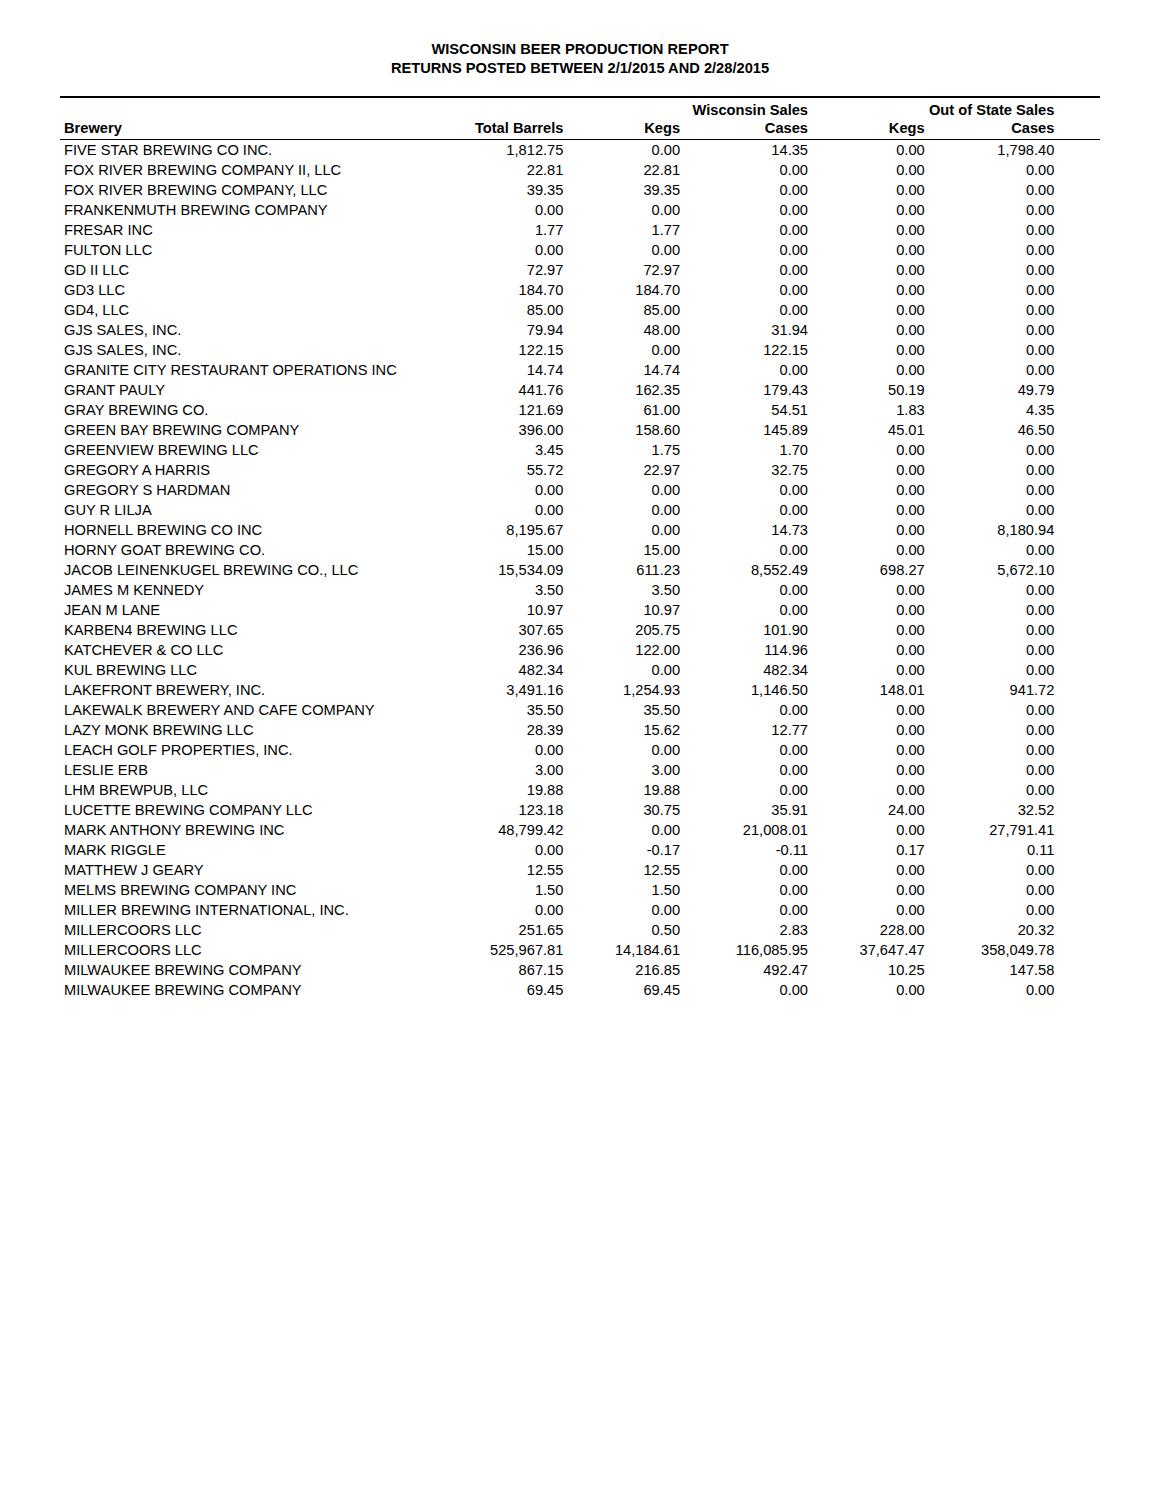WISCONSIN BEER PRODUCTION REPORT
RETURNS POSTED BETWEEN 2/1/2015 AND 2/28/2015
| | | Wisconsin Sales | Out of State Sales | |
| --- | --- | --- | --- | --- |
| Brewery | Total Barrels | Kegs | Cases | Kegs | Cases | |
| FIVE STAR BREWING CO INC. | 1,812.75 | 0.00 | 14.35 | 0.00 | 1,798.40 | |
| FOX RIVER BREWING COMPANY II, LLC | 22.81 | 22.81 | 0.00 | 0.00 | 0.00 | |
| FOX RIVER BREWING COMPANY, LLC | 39.35 | 39.35 | 0.00 | 0.00 | 0.00 | |
| FRANKENMUTH BREWING COMPANY | 0.00 | 0.00 | 0.00 | 0.00 | 0.00 | |
| FRESAR INC | 1.77 | 1.77 | 0.00 | 0.00 | 0.00 | |
| FULTON LLC | 0.00 | 0.00 | 0.00 | 0.00 | 0.00 | |
| GD II LLC | 72.97 | 72.97 | 0.00 | 0.00 | 0.00 | |
| GD3 LLC | 184.70 | 184.70 | 0.00 | 0.00 | 0.00 | |
| GD4, LLC | 85.00 | 85.00 | 0.00 | 0.00 | 0.00 | |
| GJS SALES, INC. | 79.94 | 48.00 | 31.94 | 0.00 | 0.00 | |
| GJS SALES, INC. | 122.15 | 0.00 | 122.15 | 0.00 | 0.00 | |
| GRANITE CITY RESTAURANT OPERATIONS INC | 14.74 | 14.74 | 0.00 | 0.00 | 0.00 | |
| GRANT PAULY | 441.76 | 162.35 | 179.43 | 50.19 | 49.79 | |
| GRAY BREWING CO. | 121.69 | 61.00 | 54.51 | 1.83 | 4.35 | |
| GREEN BAY BREWING COMPANY | 396.00 | 158.60 | 145.89 | 45.01 | 46.50 | |
| GREENVIEW BREWING LLC | 3.45 | 1.75 | 1.70 | 0.00 | 0.00 | |
| GREGORY A HARRIS | 55.72 | 22.97 | 32.75 | 0.00 | 0.00 | |
| GREGORY S HARDMAN | 0.00 | 0.00 | 0.00 | 0.00 | 0.00 | |
| GUY R LILJA | 0.00 | 0.00 | 0.00 | 0.00 | 0.00 | |
| HORNELL BREWING CO INC | 8,195.67 | 0.00 | 14.73 | 0.00 | 8,180.94 | |
| HORNY GOAT BREWING CO. | 15.00 | 15.00 | 0.00 | 0.00 | 0.00 | |
| JACOB LEINENKUGEL BREWING CO., LLC | 15,534.09 | 611.23 | 8,552.49 | 698.27 | 5,672.10 | |
| JAMES M KENNEDY | 3.50 | 3.50 | 0.00 | 0.00 | 0.00 | |
| JEAN M LANE | 10.97 | 10.97 | 0.00 | 0.00 | 0.00 | |
| KARBEN4 BREWING LLC | 307.65 | 205.75 | 101.90 | 0.00 | 0.00 | |
| KATCHEVER & CO LLC | 236.96 | 122.00 | 114.96 | 0.00 | 0.00 | |
| KUL BREWING LLC | 482.34 | 0.00 | 482.34 | 0.00 | 0.00 | |
| LAKEFRONT BREWERY, INC. | 3,491.16 | 1,254.93 | 1,146.50 | 148.01 | 941.72 | |
| LAKEWALK BREWERY AND CAFE COMPANY | 35.50 | 35.50 | 0.00 | 0.00 | 0.00 | |
| LAZY MONK BREWING LLC | 28.39 | 15.62 | 12.77 | 0.00 | 0.00 | |
| LEACH GOLF PROPERTIES, INC. | 0.00 | 0.00 | 0.00 | 0.00 | 0.00 | |
| LESLIE ERB | 3.00 | 3.00 | 0.00 | 0.00 | 0.00 | |
| LHM BREWPUB, LLC | 19.88 | 19.88 | 0.00 | 0.00 | 0.00 | |
| LUCETTE BREWING COMPANY LLC | 123.18 | 30.75 | 35.91 | 24.00 | 32.52 | |
| MARK ANTHONY BREWING INC | 48,799.42 | 0.00 | 21,008.01 | 0.00 | 27,791.41 | |
| MARK RIGGLE | 0.00 | -0.17 | -0.11 | 0.17 | 0.11 | |
| MATTHEW J GEARY | 12.55 | 12.55 | 0.00 | 0.00 | 0.00 | |
| MELMS BREWING COMPANY INC | 1.50 | 1.50 | 0.00 | 0.00 | 0.00 | |
| MILLER BREWING INTERNATIONAL, INC. | 0.00 | 0.00 | 0.00 | 0.00 | 0.00 | |
| MILLERCOORS LLC | 251.65 | 0.50 | 2.83 | 228.00 | 20.32 | |
| MILLERCOORS LLC | 525,967.81 | 14,184.61 | 116,085.95 | 37,647.47 | 358,049.78 | |
| MILWAUKEE BREWING COMPANY | 867.15 | 216.85 | 492.47 | 10.25 | 147.58 | |
| MILWAUKEE BREWING COMPANY | 69.45 | 69.45 | 0.00 | 0.00 | 0.00 | |